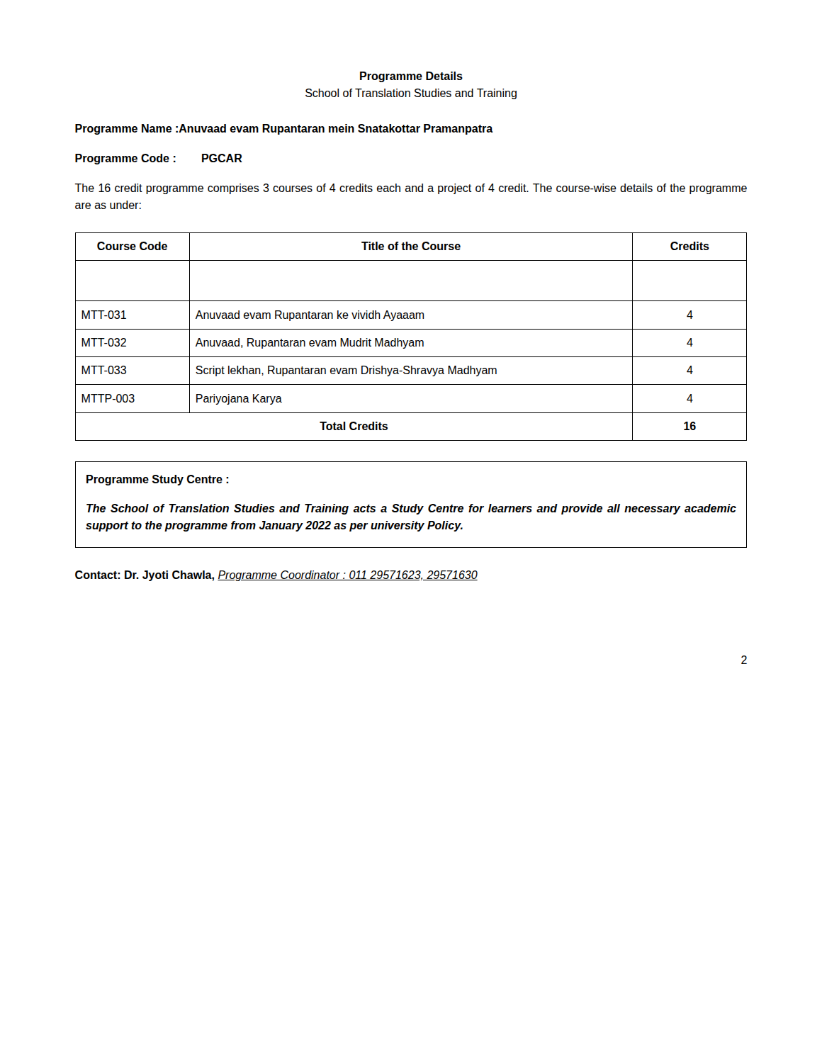Programme Details
School of Translation Studies and Training
Programme Name :Anuvaad evam Rupantaran mein Snatakottar Pramanpatra
Programme Code : PGCAR
The 16 credit programme comprises 3 courses of 4 credits each and a project of 4 credit. The course-wise details of the programme are as under:
| Course Code | Title of the Course | Credits |
| --- | --- | --- |
| MTT-031 | Anuvaad evam Rupantaran ke vividh Ayaaam | 4 |
| MTT-032 | Anuvaad, Rupantaran evam Mudrit Madhyam | 4 |
| MTT-033 | Script lekhan, Rupantaran evam Drishya-Shravya Madhyam | 4 |
| MTTP-003 | Pariyojana Karya | 4 |
| Total Credits | 16 |
Programme Study Centre :
The School of Translation Studies and Training acts a Study Centre for learners and provide all necessary academic support to the programme from January 2022 as per university Policy.
Contact: Dr. Jyoti Chawla, Programme Coordinator : 011 29571623, 29571630
2